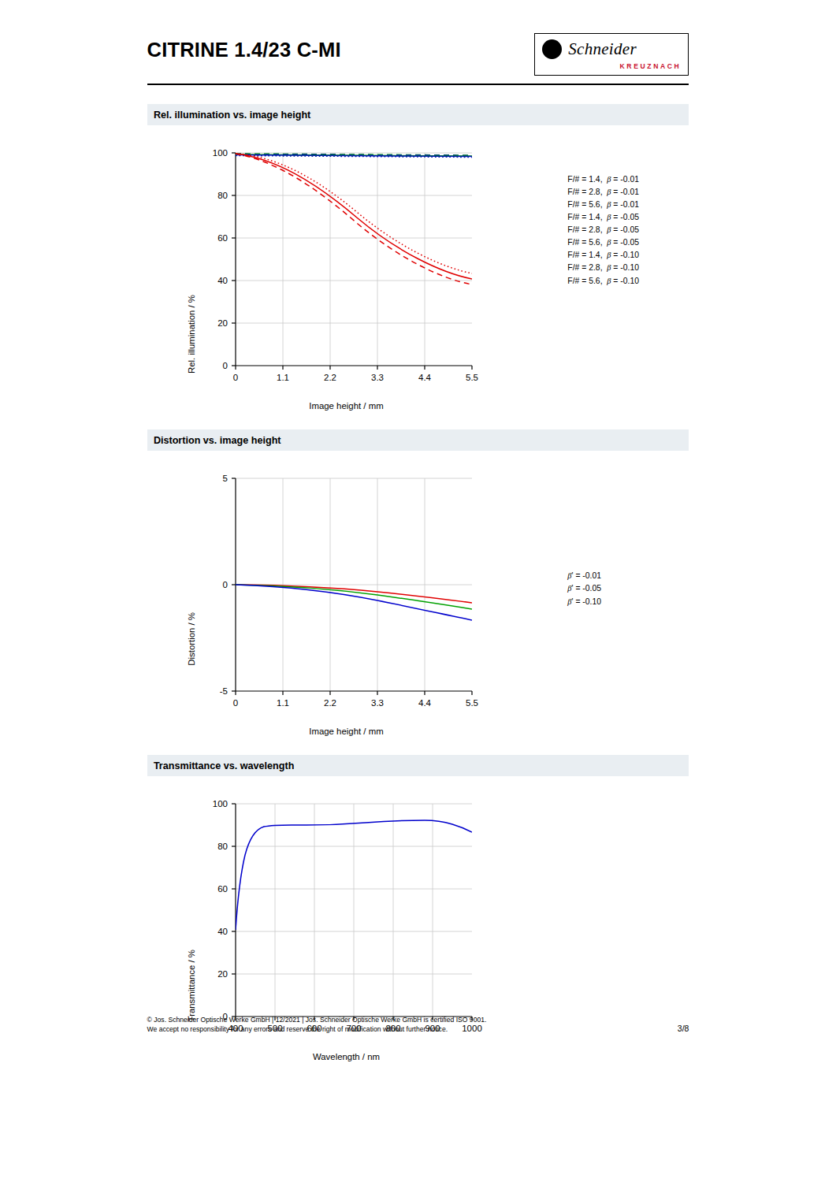CITRINE 1.4/23 C-MI
Schneider
KREUZNACH
Rel. illumination vs. image height
0 20 40 60 80 100 0 1.1 2.2 3.3 4.4 5.5
Rel. illumination / %
Image height / mm
F/# = 1.4, β = -0.01
F/# = 2.8, β = -0.01
F/# = 5.6, β = -0.01
F/# = 1.4, β = -0.05
F/# = 2.8, β = -0.05
F/# = 5.6, β = -0.05
F/# = 1.4, β = -0.10
F/# = 2.8, β = -0.10
F/# = 5.6, β = -0.10
Distortion vs. image height
5 0 -5 0 1.1 2.2 3.3 4.4 5.5
Distortion / %
Image height / mm
β' = -0.01
β' = -0.05
β' = -0.10
Transmittance vs. wavelength
0 20 40 60 80 100 400 500 600 700 800 900 1000
Transmittance / %
Wavelength / nm
© Jos. Schneider Optische Werke GmbH | 12/2021 | Jos. Schneider Optische Werke GmbH is certified ISO 9001.
We accept no responsibility for any errors and reserve the right of modification without further notice.
3/8